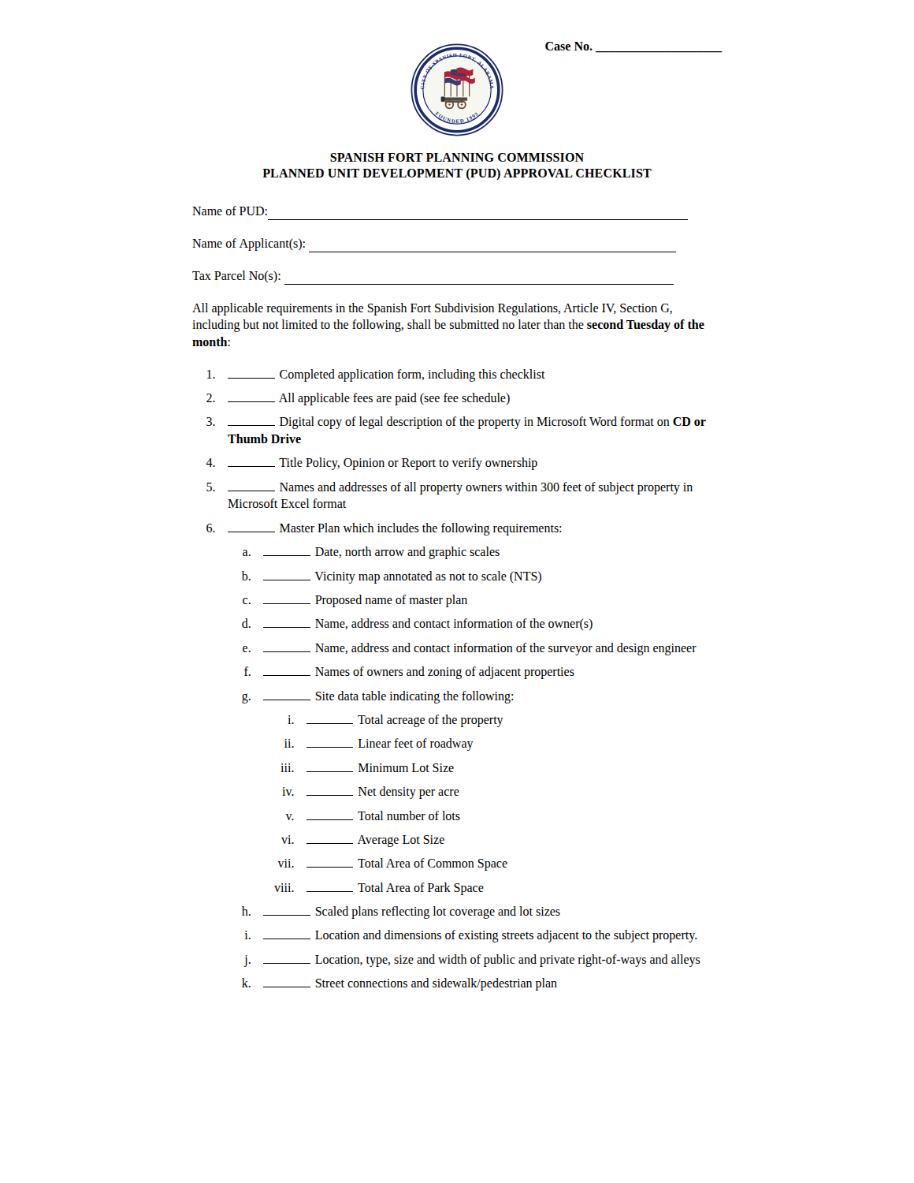Case No. ____________________
CITY OF SPANISH FORT, ALABAMA FOUNDED 1993
SPANISH FORT PLANNING COMMISSION
PLANNED UNIT DEVELOPMENT (PUD) APPROVAL CHECKLIST
Name of PUD:
Name of Applicant(s):
Tax Parcel No(s):
All applicable requirements in the Spanish Fort Subdivision Regulations, Article IV, Section G, including but not limited to the following, shall be submitted no later than the second Tuesday of the month:
Completed application form, including this checklist
All applicable fees are paid (see fee schedule)
Digital copy of legal description of the property in Microsoft Word format on CD or Thumb Drive
Title Policy, Opinion or Report to verify ownership
Names and addresses of all property owners within 300 feet of subject property in Microsoft Excel format
Master Plan which includes the following requirements:
Date, north arrow and graphic scales
Vicinity map annotated as not to scale (NTS)
Proposed name of master plan
Name, address and contact information of the owner(s)
Name, address and contact information of the surveyor and design engineer
Names of owners and zoning of adjacent properties
Site data table indicating the following:
Total acreage of the property
Linear feet of roadway
Minimum Lot Size
Net density per acre
Total number of lots
Average Lot Size
Total Area of Common Space
Total Area of Park Space
Scaled plans reflecting lot coverage and lot sizes
Location and dimensions of existing streets adjacent to the subject property.
Location, type, size and width of public and private right-of-ways and alleys
Street connections and sidewalk/pedestrian plan